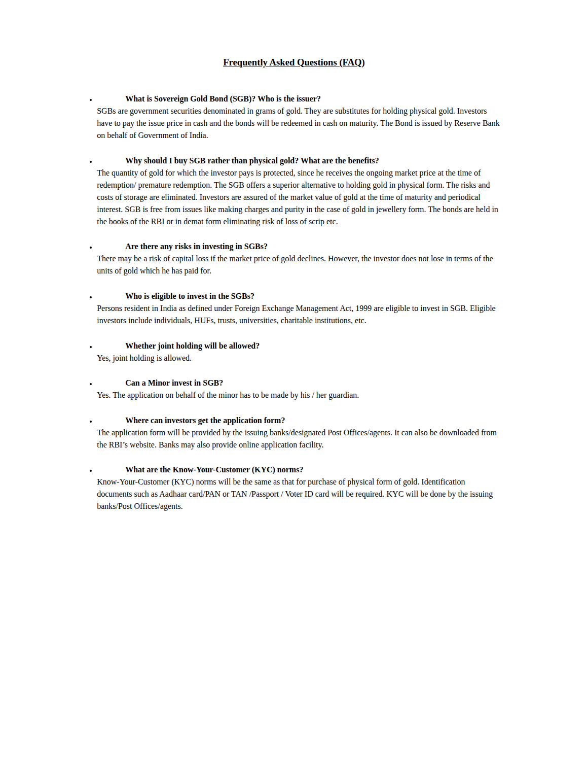Frequently Asked Questions (FAQ)
What is Sovereign Gold Bond (SGB)? Who is the issuer? SGBs are government securities denominated in grams of gold. They are substitutes for holding physical gold. Investors have to pay the issue price in cash and the bonds will be redeemed in cash on maturity. The Bond is issued by Reserve Bank on behalf of Government of India.
Why should I buy SGB rather than physical gold? What are the benefits? The quantity of gold for which the investor pays is protected, since he receives the ongoing market price at the time of redemption/ premature redemption. The SGB offers a superior alternative to holding gold in physical form. The risks and costs of storage are eliminated. Investors are assured of the market value of gold at the time of maturity and periodical interest. SGB is free from issues like making charges and purity in the case of gold in jewellery form. The bonds are held in the books of the RBI or in demat form eliminating risk of loss of scrip etc.
Are there any risks in investing in SGBs? There may be a risk of capital loss if the market price of gold declines. However, the investor does not lose in terms of the units of gold which he has paid for.
Who is eligible to invest in the SGBs? Persons resident in India as defined under Foreign Exchange Management Act, 1999 are eligible to invest in SGB. Eligible investors include individuals, HUFs, trusts, universities, charitable institutions, etc.
Whether joint holding will be allowed? Yes, joint holding is allowed.
Can a Minor invest in SGB? Yes. The application on behalf of the minor has to be made by his / her guardian.
Where can investors get the application form? The application form will be provided by the issuing banks/designated Post Offices/agents. It can also be downloaded from the RBI’s website. Banks may also provide online application facility.
What are the Know-Your-Customer (KYC) norms? Know-Your-Customer (KYC) norms will be the same as that for purchase of physical form of gold. Identification documents such as Aadhaar card/PAN or TAN /Passport / Voter ID card will be required. KYC will be done by the issuing banks/Post Offices/agents.